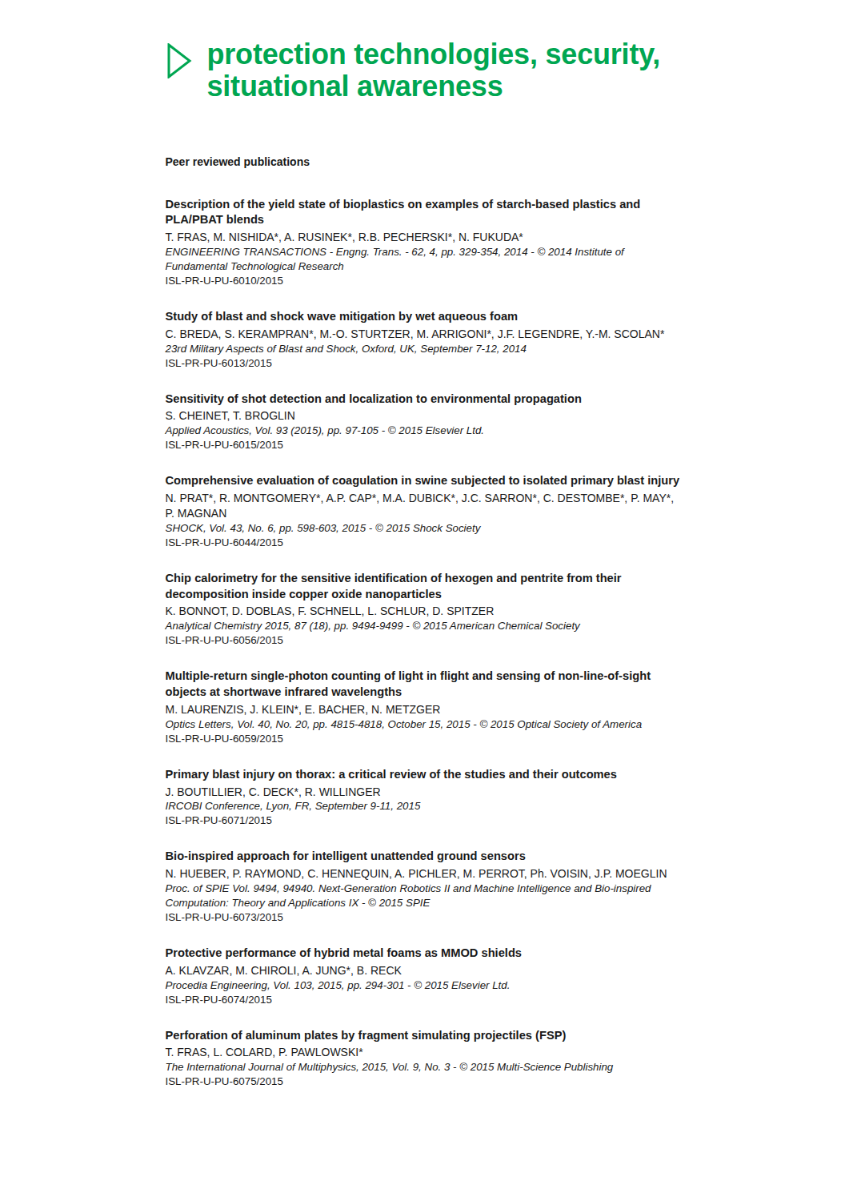protection technologies, security,
situational awareness
Peer reviewed publications
Description of the yield state of bioplastics on examples of starch-based plastics and PLA/PBAT blends
T. FRAS, M. NISHIDA*, A. RUSINEK*, R.B. PECHERSKI*, N. FUKUDA*
ENGINEERING TRANSACTIONS - Engng. Trans. - 62, 4, pp. 329-354, 2014 - © 2014 Institute of Fundamental Technological Research
ISL-PR-U-PU-6010/2015
Study of blast and shock wave mitigation by wet aqueous foam
C. BREDA, S. KERAMPRAN*, M.-O. STURTZER, M. ARRIGONI*, J.F. LEGENDRE, Y.-M. SCOLAN*
23rd Military Aspects of Blast and Shock, Oxford, UK, September 7-12, 2014
ISL-PR-PU-6013/2015
Sensitivity of shot detection and localization to environmental propagation
S. CHEINET, T. BROGLIN
Applied Acoustics, Vol. 93 (2015), pp. 97-105 - © 2015 Elsevier Ltd.
ISL-PR-U-PU-6015/2015
Comprehensive evaluation of coagulation in swine subjected to isolated primary blast injury
N. PRAT*, R. MONTGOMERY*, A.P. CAP*, M.A. DUBICK*, J.C. SARRON*, C. DESTOMBE*, P. MAY*, P. MAGNAN
SHOCK, Vol. 43, No. 6, pp. 598-603, 2015 - © 2015 Shock Society
ISL-PR-U-PU-6044/2015
Chip calorimetry for the sensitive identification of hexogen and pentrite from their decomposition inside copper oxide nanoparticles
K. BONNOT, D. DOBLAS, F. SCHNELL, L. SCHLUR, D. SPITZER
Analytical Chemistry 2015, 87 (18), pp. 9494-9499 - © 2015 American Chemical Society
ISL-PR-U-PU-6056/2015
Multiple-return single-photon counting of light in flight and sensing of non-line-of-sight objects at shortwave infrared wavelengths
M. LAURENZIS, J. KLEIN*, E. BACHER, N. METZGER
Optics Letters, Vol. 40, No. 20, pp. 4815-4818, October 15, 2015 - © 2015 Optical Society of America
ISL-PR-U-PU-6059/2015
Primary blast injury on thorax: a critical review of the studies and their outcomes
J. BOUTILLIER, C. DECK*, R. WILLINGER
IRCOBI Conference, Lyon, FR, September 9-11, 2015
ISL-PR-PU-6071/2015
Bio-inspired approach for intelligent unattended ground sensors
N. HUEBER, P. RAYMOND, C. HENNEQUIN, A. PICHLER, M. PERROT, Ph. VOISIN, J.P. MOEGLIN
Proc. of SPIE Vol. 9494, 94940. Next-Generation Robotics II and Machine Intelligence and Bio-inspired Computation: Theory and Applications IX - © 2015 SPIE
ISL-PR-U-PU-6073/2015
Protective performance of hybrid metal foams as MMOD shields
A. KLAVZAR, M. CHIROLI, A. JUNG*, B. RECK
Procedia Engineering, Vol. 103, 2015, pp. 294-301 - © 2015 Elsevier Ltd.
ISL-PR-PU-6074/2015
Perforation of aluminum plates by fragment simulating projectiles (FSP)
T. FRAS, L. COLARD, P. PAWLOWSKI*
The International Journal of Multiphysics, 2015, Vol. 9, No. 3 - © 2015 Multi-Science Publishing
ISL-PR-U-PU-6075/2015